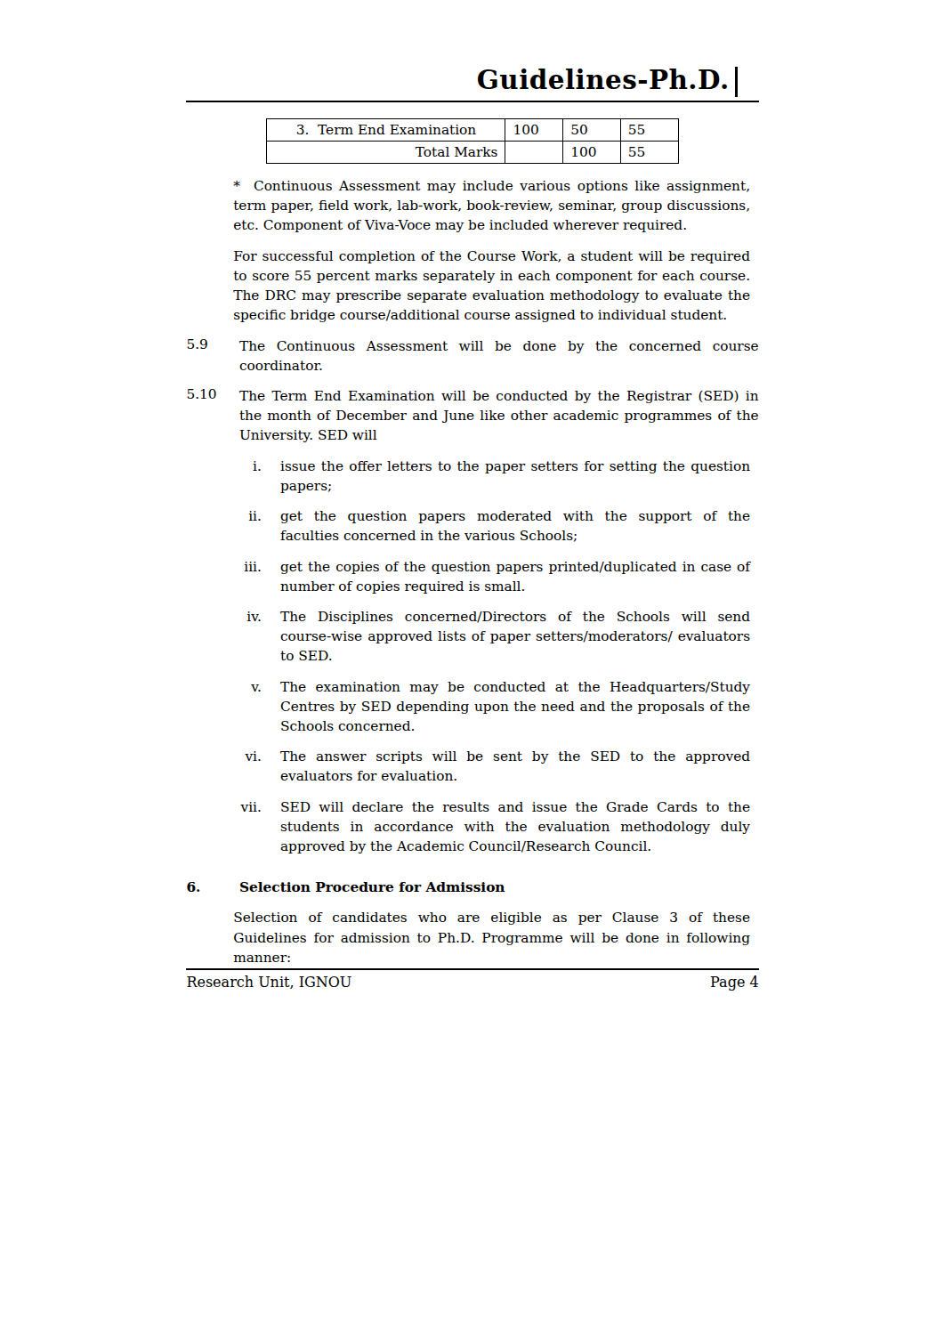Guidelines-Ph.D.
| 3. Term End Examination | 100 | 50 | 55 |
| Total Marks | | 100 | 55 |
* Continuous Assessment may include various options like assignment, term paper, field work, lab-work, book-review, seminar, group discussions, etc. Component of Viva-Voce may be included wherever required.
For successful completion of the Course Work, a student will be required to score 55 percent marks separately in each component for each course. The DRC may prescribe separate evaluation methodology to evaluate the specific bridge course/additional course assigned to individual student.
5.9
The Continuous Assessment will be done by the concerned course coordinator.
5.10
The Term End Examination will be conducted by the Registrar (SED) in the month of December and June like other academic programmes of the University. SED will
issue the offer letters to the paper setters for setting the question papers;
get the question papers moderated with the support of the faculties concerned in the various Schools;
get the copies of the question papers printed/duplicated in case of number of copies required is small.
The Disciplines concerned/Directors of the Schools will send course-wise approved lists of paper setters/moderators/ evaluators to SED.
The examination may be conducted at the Headquarters/Study Centres by SED depending upon the need and the proposals of the Schools concerned.
The answer scripts will be sent by the SED to the approved evaluators for evaluation.
SED will declare the results and issue the Grade Cards to the students in accordance with the evaluation methodology duly approved by the Academic Council/Research Council.
6.
Selection Procedure for Admission
Selection of candidates who are eligible as per Clause 3 of these Guidelines for admission to Ph.D. Programme will be done in following manner:
Research Unit, IGNOU
Page 4